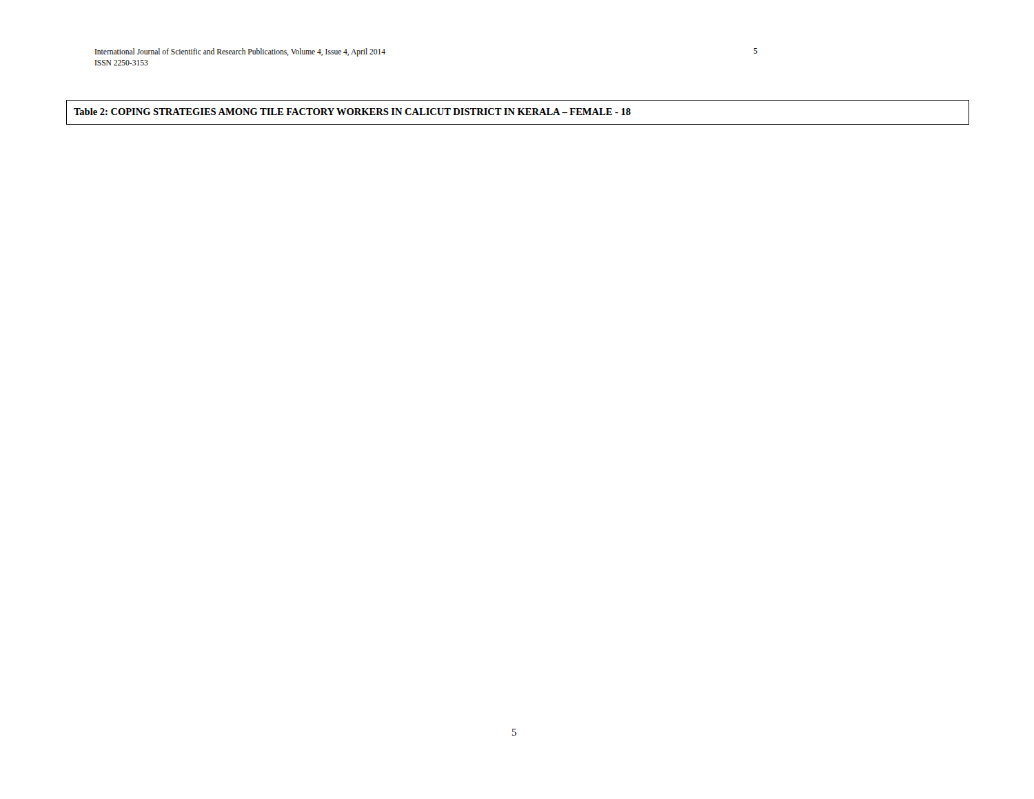International Journal of Scientific and Research Publications, Volume 4, Issue 4, April 2014
ISSN 2250-3153
5
Table 2: COPING STRATEGIES AMONG TILE FACTORY WORKERS IN CALICUT DISTRICT IN KERALA – FEMALE - 18
5